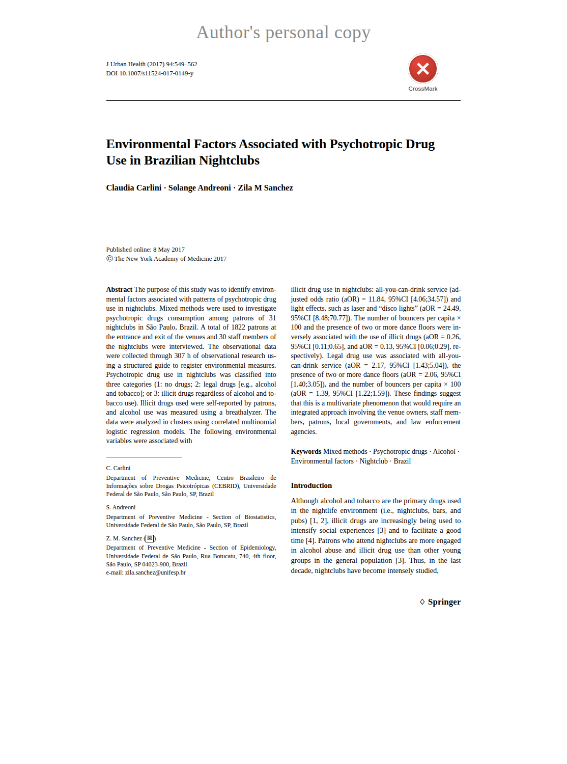Author's personal copy
J Urban Health (2017) 94:549–562
DOI 10.1007/s11524-017-0149-y
CrossMark
Environmental Factors Associated with Psychotropic Drug
Use in Brazilian Nightclubs
Claudia Carlini · Solange Andreoni · Zila M Sanchez
Published online: 8 May 2017
Ⓒ The New York Academy of Medicine 2017
Abstract The purpose of this study was to identify environmental factors associated with patterns of psychotropic drug use in nightclubs. Mixed methods were used to investigate psychotropic drugs consumption among patrons of 31 nightclubs in São Paulo, Brazil. A total of 1822 patrons at the entrance and exit of the venues and 30 staff members of the nightclubs were interviewed. The observational data were collected through 307 h of observational research using a structured guide to register environmental measures. Psychotropic drug use in nightclubs was classified into three categories (1: no drugs; 2: legal drugs [e.g., alcohol and tobacco]; or 3: illicit drugs regardless of alcohol and tobacco use). Illicit drugs used were self-reported by patrons, and alcohol use was measured using a breathalyzer. The data were analyzed in clusters using correlated multinomial logistic regression models. The following environmental variables were associated with
C. Carlini
Department of Preventive Medicine, Centro Brasileiro de Informações sobre Drogas Psicotrópicas (CEBRID), Universidade Federal de São Paulo, São Paulo, SP, Brazil
S. Andreoni
Department of Preventive Medicine - Section of Biostatistics, Universidade Federal de São Paulo, São Paulo, SP, Brazil
Z. M. Sanchez (✉)
Department of Preventive Medicine - Section of Epidemiology, Universidade Federal de São Paulo, Rua Botucatu, 740, 4th floor, São Paulo, SP 04023-900, Brazil
e-mail: zila.sanchez@unifesp.br
illicit drug use in nightclubs: all-you-can-drink service (adjusted odds ratio (aOR) = 11.84, 95%CI [4.06;34.57]) and light effects, such as laser and “disco lights” (aOR = 24.49, 95%CI [8.48;70.77]). The number of bouncers per capita × 100 and the presence of two or more dance floors were inversely associated with the use of illicit drugs (aOR = 0.26, 95%CI [0.11;0.65], and aOR = 0.13, 95%CI [0.06;0.29], respectively). Legal drug use was associated with all-you-can-drink service (aOR = 2.17, 95%CI [1.43;5.04]), the presence of two or more dance floors (aOR = 2.06, 95%CI [1.40;3.05]), and the number of bouncers per capita × 100 (aOR = 1.39, 95%CI [1.22;1.59]). These findings suggest that this is a multivariate phenomenon that would require an integrated approach involving the venue owners, staff members, patrons, local governments, and law enforcement agencies.
Keywords Mixed methods · Psychotropic drugs · Alcohol · Environmental factors · Nightclub · Brazil
Introduction
Although alcohol and tobacco are the primary drugs used in the nightlife environment (i.e., nightclubs, bars, and pubs) [1, 2], illicit drugs are increasingly being used to intensify social experiences [3] and to facilitate a good time [4]. Patrons who attend nightclubs are more engaged in alcohol abuse and illicit drug use than other young groups in the general population [3]. Thus, in the last decade, nightclubs have become intensely studied,
♢Springer